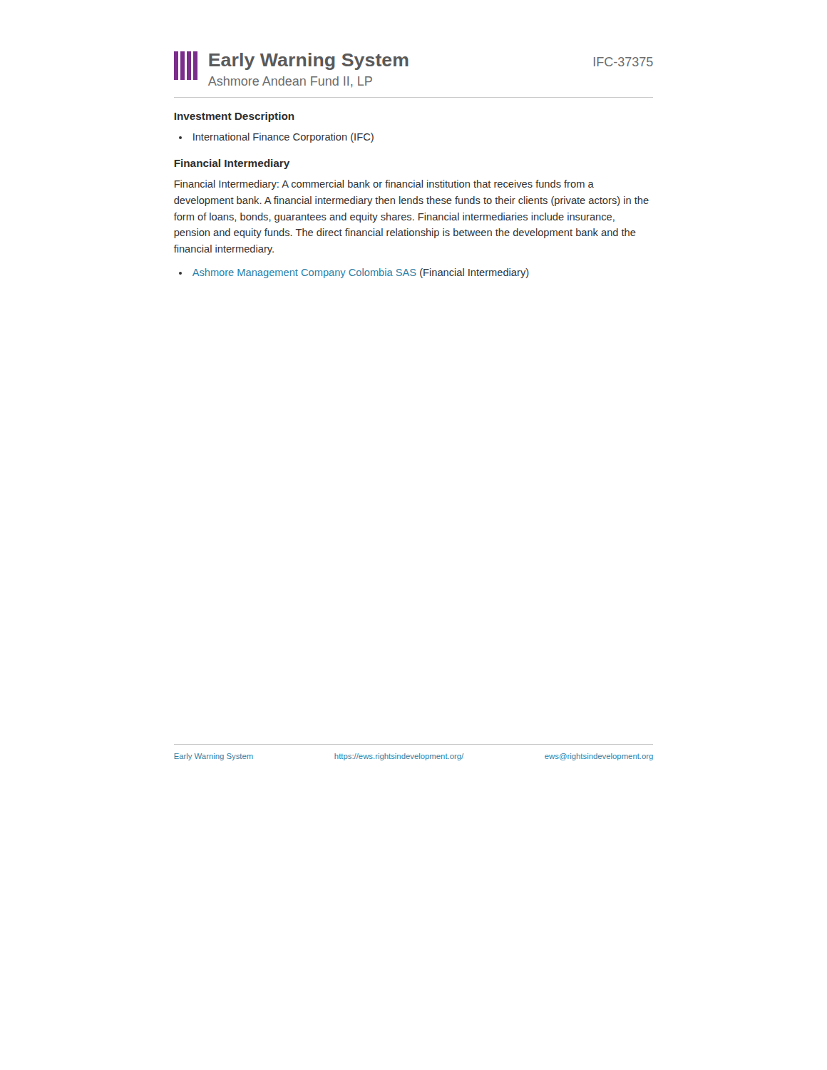Early Warning System Ashmore Andean Fund II, LP
IFC-37375
Investment Description
International Finance Corporation (IFC)
Financial Intermediary
Financial Intermediary: A commercial bank or financial institution that receives funds from a development bank. A financial intermediary then lends these funds to their clients (private actors) in the form of loans, bonds, guarantees and equity shares. Financial intermediaries include insurance, pension and equity funds. The direct financial relationship is between the development bank and the financial intermediary.
Ashmore Management Company Colombia SAS (Financial Intermediary)
Early Warning System
https://ews.rightsindevelopment.org/
ews@rightsindevelopment.org